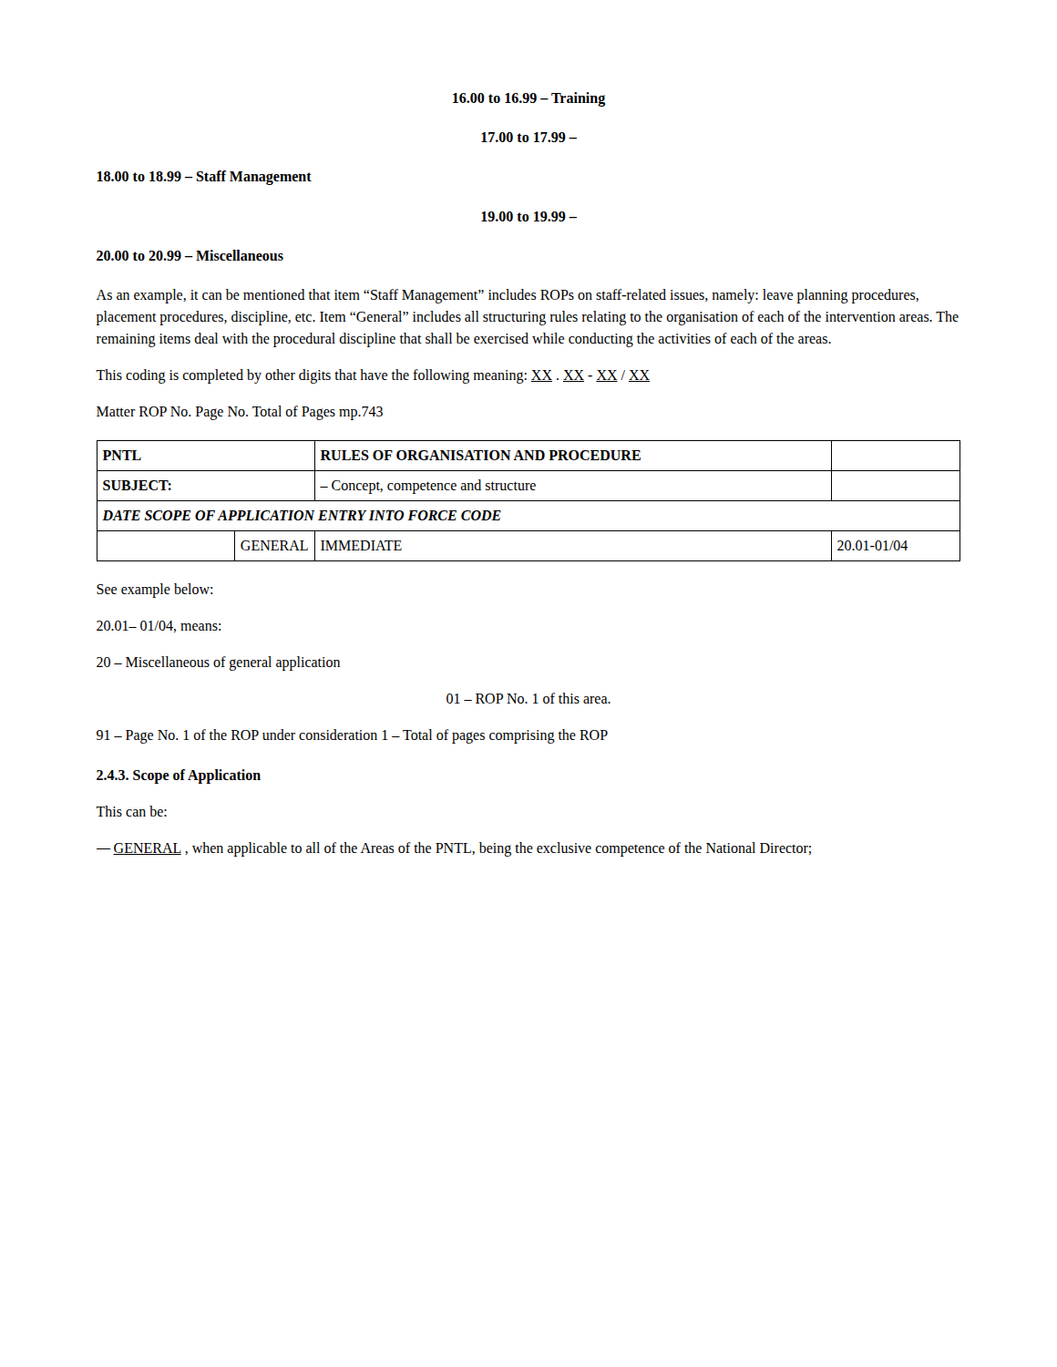16.00 to 16.99 – Training
17.00 to 17.99 –
18.00 to 18.99 – Staff Management
19.00 to 19.99 –
20.00 to 20.99 – Miscellaneous
As an example, it can be mentioned that item “Staff Management” includes ROPs on staff-related issues, namely: leave planning procedures, placement procedures, discipline, etc. Item “General” includes all structuring rules relating to the organisation of each of the intervention areas. The remaining items deal with the procedural discipline that shall be exercised while conducting the activities of each of the areas.
This coding is completed by other digits that have the following meaning: XX . XX - XX / XX
Matter ROP No. Page No. Total of Pages mp.743
| PNTL | | RULES OF ORGANISATION AND PROCEDURE | |
| SUBJECT: | – Concept, competence and structure | |
| DATE SCOPE OF APPLICATION ENTRY INTO FORCE CODE |
| | GENERAL | IMMEDIATE | 20.01-01/04 |
See example below:
20.01– 01/04, means:
20 – Miscellaneous of general application
01 – ROP No. 1 of this area.
91 – Page No. 1 of the ROP under consideration 1 – Total of pages comprising the ROP
2.4.3. Scope of Application
This can be:
⎯⎯ GENERAL , when applicable to all of the Areas of the PNTL, being the exclusive competence of the National Director;